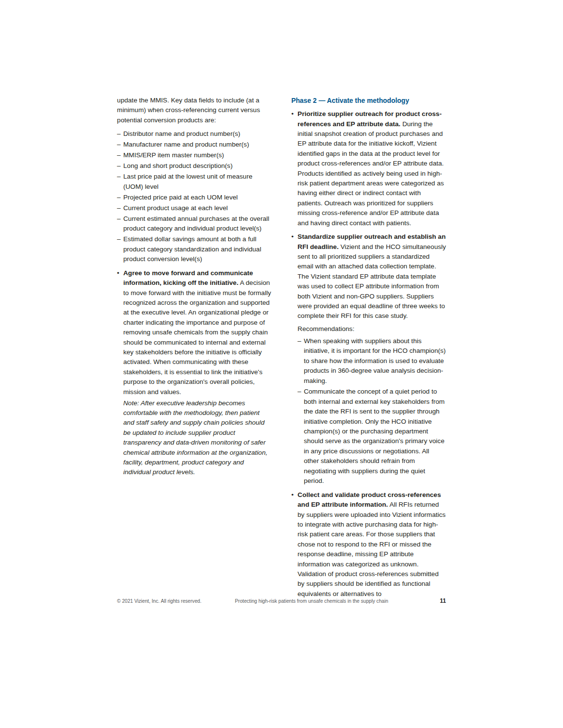update the MMIS. Key data fields to include (at a minimum) when cross-referencing current versus potential conversion products are:
Distributor name and product number(s)
Manufacturer name and product number(s)
MMIS/ERP item master number(s)
Long and short product description(s)
Last price paid at the lowest unit of measure (UOM) level
Projected price paid at each UOM level
Current product usage at each level
Current estimated annual purchases at the overall product category and individual product level(s)
Estimated dollar savings amount at both a full product category standardization and individual product conversion level(s)
Agree to move forward and communicate information, kicking off the initiative. A decision to move forward with the initiative must be formally recognized across the organization and supported at the executive level. An organizational pledge or charter indicating the importance and purpose of removing unsafe chemicals from the supply chain should be communicated to internal and external key stakeholders before the initiative is officially activated. When communicating with these stakeholders, it is essential to link the initiative's purpose to the organization's overall policies, mission and values.
Note: After executive leadership becomes comfortable with the methodology, then patient and staff safety and supply chain policies should be updated to include supplier product transparency and data-driven monitoring of safer chemical attribute information at the organization, facility, department, product category and individual product levels.
Phase 2 — Activate the methodology
Prioritize supplier outreach for product cross-references and EP attribute data. During the initial snapshot creation of product purchases and EP attribute data for the initiative kickoff, Vizient identified gaps in the data at the product level for product cross-references and/or EP attribute data. Products identified as actively being used in high-risk patient department areas were categorized as having either direct or indirect contact with patients. Outreach was prioritized for suppliers missing cross-reference and/or EP attribute data and having direct contact with patients.
Standardize supplier outreach and establish an RFI deadline. Vizient and the HCO simultaneously sent to all prioritized suppliers a standardized email with an attached data collection template. The Vizient standard EP attribute data template was used to collect EP attribute information from both Vizient and non-GPO suppliers. Suppliers were provided an equal deadline of three weeks to complete their RFI for this case study.
Recommendations:
When speaking with suppliers about this initiative, it is important for the HCO champion(s) to share how the information is used to evaluate products in 360-degree value analysis decision-making.
Communicate the concept of a quiet period to both internal and external key stakeholders from the date the RFI is sent to the supplier through initiative completion. Only the HCO initiative champion(s) or the purchasing department should serve as the organization's primary voice in any price discussions or negotiations. All other stakeholders should refrain from negotiating with suppliers during the quiet period.
Collect and validate product cross-references and EP attribute information. All RFIs returned by suppliers were uploaded into Vizient informatics to integrate with active purchasing data for high-risk patient care areas. For those suppliers that chose not to respond to the RFI or missed the response deadline, missing EP attribute information was categorized as unknown. Validation of product cross-references submitted by suppliers should be identified as functional equivalents or alternatives to
© 2021 Vizient, Inc. All rights reserved. Protecting high-risk patients from unsafe chemicals in the supply chain 11